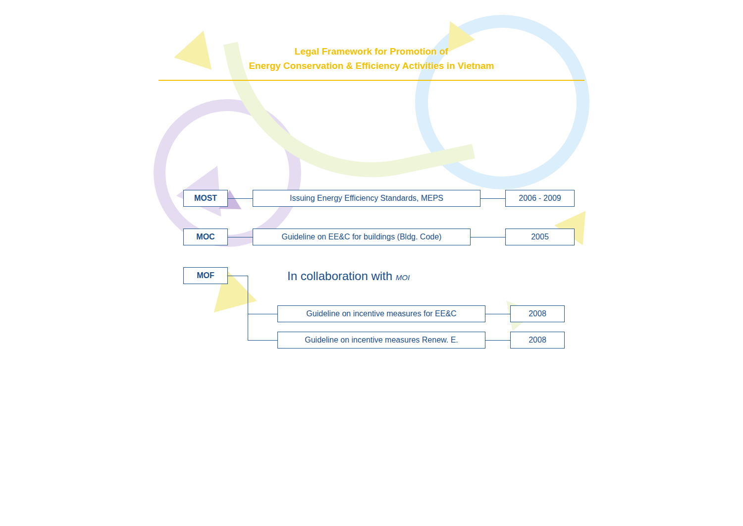Legal Framework for Promotion of
Energy Conservation & Efficiency Activities in Vietnam
MOST
Issuing Energy Efficiency Standards, MEPS
2006 - 2009
MOC
Guideline on EE&C for buildings (Bldg. Code)
2005
MOF
Guideline on incentive measures for EE&C
2008
Guideline on incentive measures Renew. E.
2008
In collaboration with MOI
National Assembly
Law on Energy EE&C
2009 - 2012